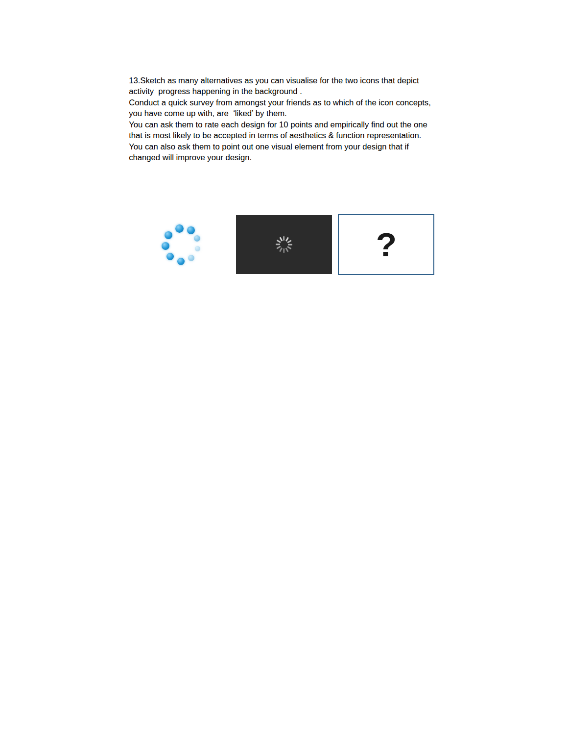13.Sketch as many alternatives as you can visualise for the two icons that depict activity progress happening in the background .
Conduct a quick survey from amongst your friends as to which of the icon concepts, you have come up with, are ‘liked’ by them.
You can ask them to rate each design for 10 points and empirically find out the one that is most likely to be accepted in terms of aesthetics & function representation.
You can also ask them to point out one visual element from your design that if changed will improve your design.
?